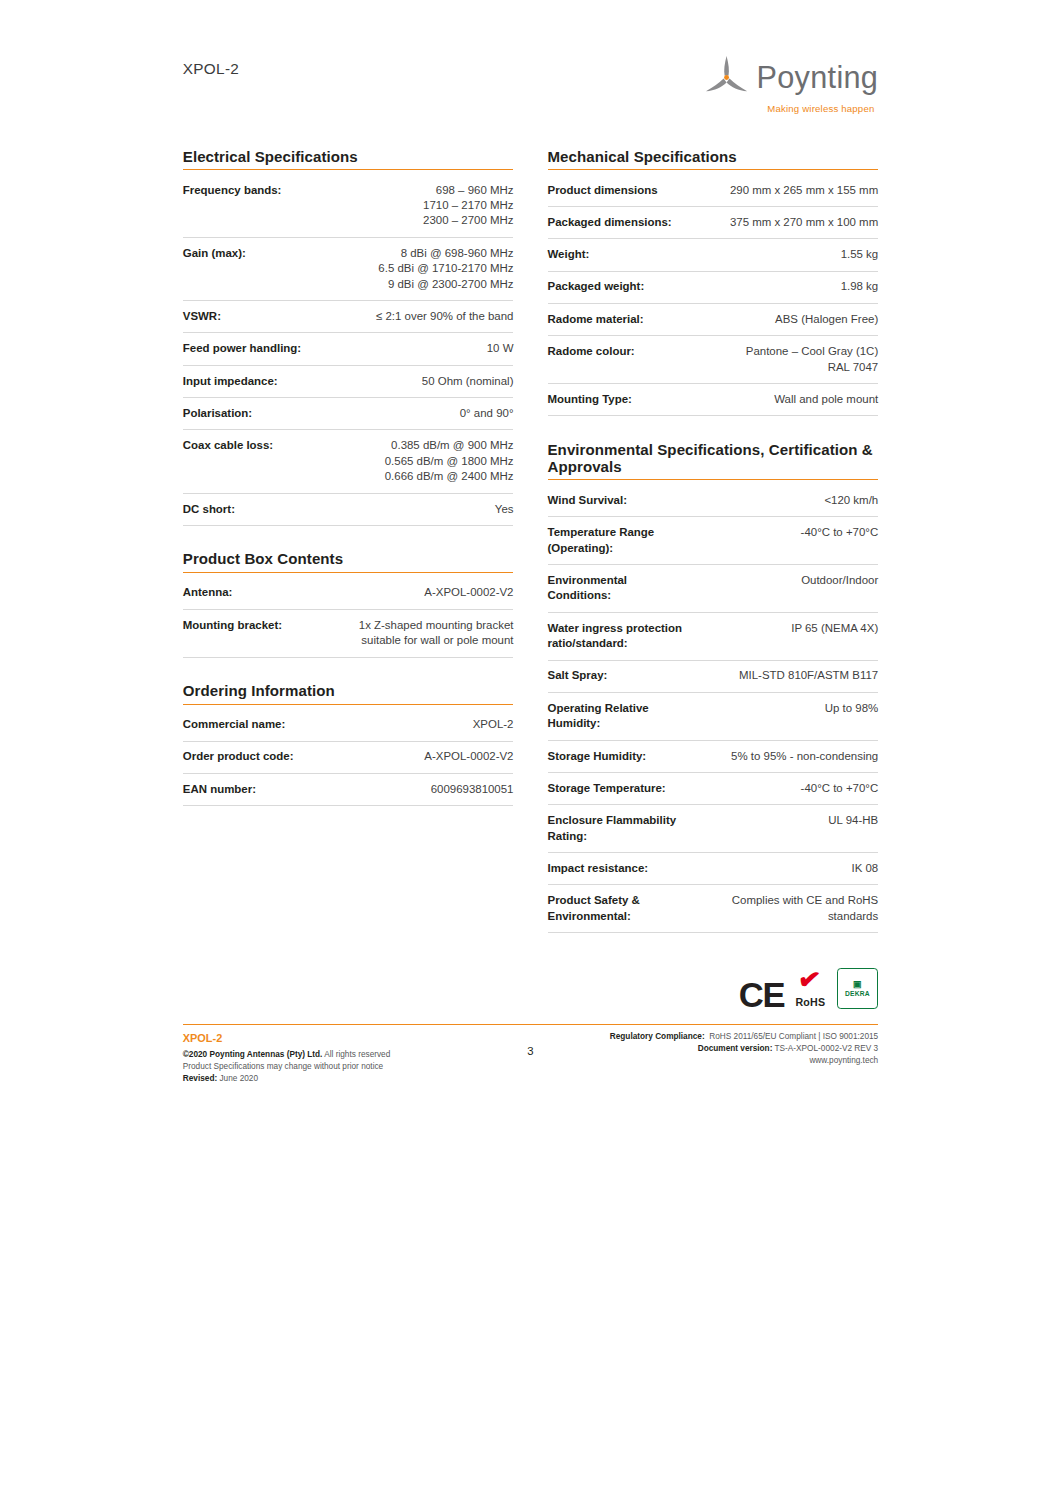XPOL-2
Poynting
Making wireless happen
Electrical Specifications
| Frequency bands: | 698 – 960 MHz 1710 – 2170 MHz 2300 – 2700 MHz |
| Gain (max): | 8 dBi @ 698-960 MHz 6.5 dBi @ 1710-2170 MHz 9 dBi @ 2300-2700 MHz |
| VSWR: | ≤ 2:1 over 90% of the band |
| Feed power handling: | 10 W |
| Input impedance: | 50 Ohm (nominal) |
| Polarisation: | 0° and 90° |
| Coax cable loss: | 0.385 dB/m @ 900 MHz 0.565 dB/m @ 1800 MHz 0.666 dB/m @ 2400 MHz |
| DC short: | Yes |
Product Box Contents
| Antenna: | A-XPOL-0002-V2 |
| Mounting bracket: | 1x Z-shaped mounting bracket suitable for wall or pole mount |
Ordering Information
| Commercial name: | XPOL-2 |
| Order product code: | A-XPOL-0002-V2 |
| EAN number: | 6009693810051 |
Mechanical Specifications
| Product dimensions | 290 mm x 265 mm x 155 mm |
| Packaged dimensions: | 375 mm x 270 mm x 100 mm |
| Weight: | 1.55 kg |
| Packaged weight: | 1.98 kg |
| Radome material: | ABS (Halogen Free) |
| Radome colour: | Pantone – Cool Gray (1C) RAL 7047 |
| Mounting Type: | Wall and pole mount |
Environmental Specifications, Certification & Approvals
| Wind Survival: | <120 km/h |
| Temperature Range (Operating): | -40°C to +70°C |
| Environmental Conditions: | Outdoor/Indoor |
| Water ingress protection ratio/standard: | IP 65 (NEMA 4X) |
| Salt Spray: | MIL-STD 810F/ASTM B117 |
| Operating Relative Humidity: | Up to 98% |
| Storage Humidity: | 5% to 95% - non-condensing |
| Storage Temperature: | -40°C to +70°C |
| Enclosure Flammability Rating: | UL 94-HB |
| Impact resistance: | IK 08 |
| Product Safety & Environmental: | Complies with CE and RoHS standards |
CE
✔ RoHS
▣ DEKRA
XPOL-2 ©2020 Poynting Antennas (Pty) Ltd. All rights reserved
Product Specifications may change without prior notice
Revised: June 2020
3
Regulatory Compliance: RoHS 2011/65/EU Compliant | ISO 9001:2015
Document version: TS-A-XPOL-0002-V2 REV 3
www.poynting.tech